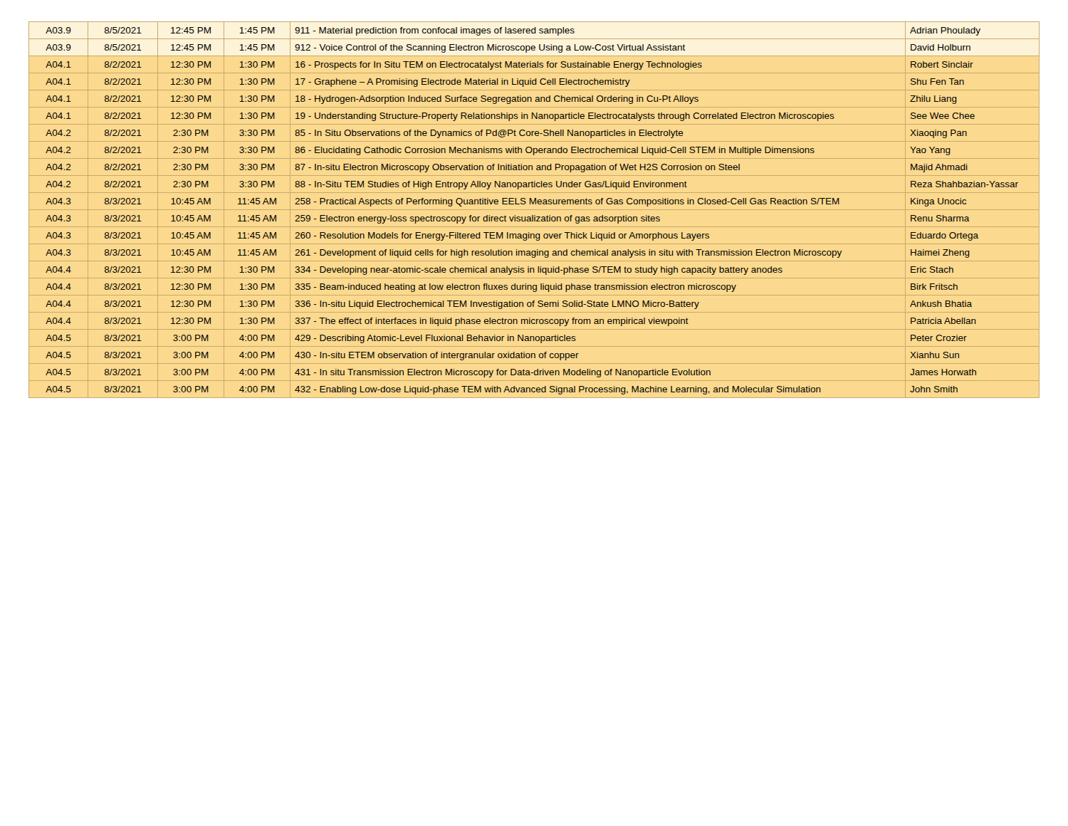| A03.9 | 8/5/2021 | 12:45 PM | 1:45 PM | 911 - Material prediction from confocal images of lasered samples | Adrian Phoulady |
| A03.9 | 8/5/2021 | 12:45 PM | 1:45 PM | 912 - Voice Control of the Scanning Electron Microscope Using a Low-Cost Virtual Assistant | David Holburn |
| A04.1 | 8/2/2021 | 12:30 PM | 1:30 PM | 16 - Prospects for In Situ TEM on Electrocatalyst Materials for Sustainable Energy Technologies | Robert Sinclair |
| A04.1 | 8/2/2021 | 12:30 PM | 1:30 PM | 17 - Graphene – A Promising Electrode Material in Liquid Cell Electrochemistry | Shu Fen Tan |
| A04.1 | 8/2/2021 | 12:30 PM | 1:30 PM | 18 - Hydrogen-Adsorption Induced Surface Segregation and Chemical Ordering in Cu-Pt Alloys | Zhilu Liang |
| A04.1 | 8/2/2021 | 12:30 PM | 1:30 PM | 19 - Understanding Structure-Property Relationships in Nanoparticle Electrocatalysts through Correlated Electron Microscopies | See Wee Chee |
| A04.2 | 8/2/2021 | 2:30 PM | 3:30 PM | 85 - In Situ Observations of the Dynamics of Pd@Pt Core-Shell Nanoparticles in Electrolyte | Xiaoqing Pan |
| A04.2 | 8/2/2021 | 2:30 PM | 3:30 PM | 86 - Elucidating Cathodic Corrosion Mechanisms with Operando Electrochemical Liquid-Cell STEM in Multiple Dimensions | Yao Yang |
| A04.2 | 8/2/2021 | 2:30 PM | 3:30 PM | 87 - In-situ Electron Microscopy Observation of Initiation and Propagation of Wet H2S Corrosion on Steel | Majid Ahmadi |
| A04.2 | 8/2/2021 | 2:30 PM | 3:30 PM | 88 - In-Situ TEM Studies of High Entropy Alloy Nanoparticles Under Gas/Liquid Environment | Reza Shahbazian-Yassar |
| A04.3 | 8/3/2021 | 10:45 AM | 11:45 AM | 258 - Practical Aspects of Performing Quantitive EELS Measurements of Gas Compositions in Closed-Cell Gas Reaction S/TEM | Kinga Unocic |
| A04.3 | 8/3/2021 | 10:45 AM | 11:45 AM | 259 - Electron energy-loss spectroscopy for direct visualization of gas adsorption sites | Renu Sharma |
| A04.3 | 8/3/2021 | 10:45 AM | 11:45 AM | 260 - Resolution Models for Energy-Filtered TEM Imaging over Thick Liquid or Amorphous Layers | Eduardo Ortega |
| A04.3 | 8/3/2021 | 10:45 AM | 11:45 AM | 261 - Development of liquid cells for high resolution imaging and chemical analysis in situ with Transmission Electron Microscopy | Haimei Zheng |
| A04.4 | 8/3/2021 | 12:30 PM | 1:30 PM | 334 - Developing near-atomic-scale chemical analysis in liquid-phase S/TEM to study high capacity battery anodes | Eric Stach |
| A04.4 | 8/3/2021 | 12:30 PM | 1:30 PM | 335 - Beam-induced heating at low electron fluxes during liquid phase transmission electron microscopy | Birk Fritsch |
| A04.4 | 8/3/2021 | 12:30 PM | 1:30 PM | 336 - In-situ Liquid Electrochemical TEM Investigation of Semi Solid-State LMNO Micro-Battery | Ankush Bhatia |
| A04.4 | 8/3/2021 | 12:30 PM | 1:30 PM | 337 - The effect of interfaces in liquid phase electron microscopy from an empirical viewpoint | Patricia Abellan |
| A04.5 | 8/3/2021 | 3:00 PM | 4:00 PM | 429 - Describing Atomic-Level Fluxional Behavior in Nanoparticles | Peter Crozier |
| A04.5 | 8/3/2021 | 3:00 PM | 4:00 PM | 430 - In-situ ETEM observation of intergranular oxidation of copper | Xianhu Sun |
| A04.5 | 8/3/2021 | 3:00 PM | 4:00 PM | 431 - In situ Transmission Electron Microscopy for Data-driven Modeling of Nanoparticle Evolution | James Horwath |
| A04.5 | 8/3/2021 | 3:00 PM | 4:00 PM | 432 - Enabling Low-dose Liquid-phase TEM with Advanced Signal Processing, Machine Learning, and Molecular Simulation | John Smith |